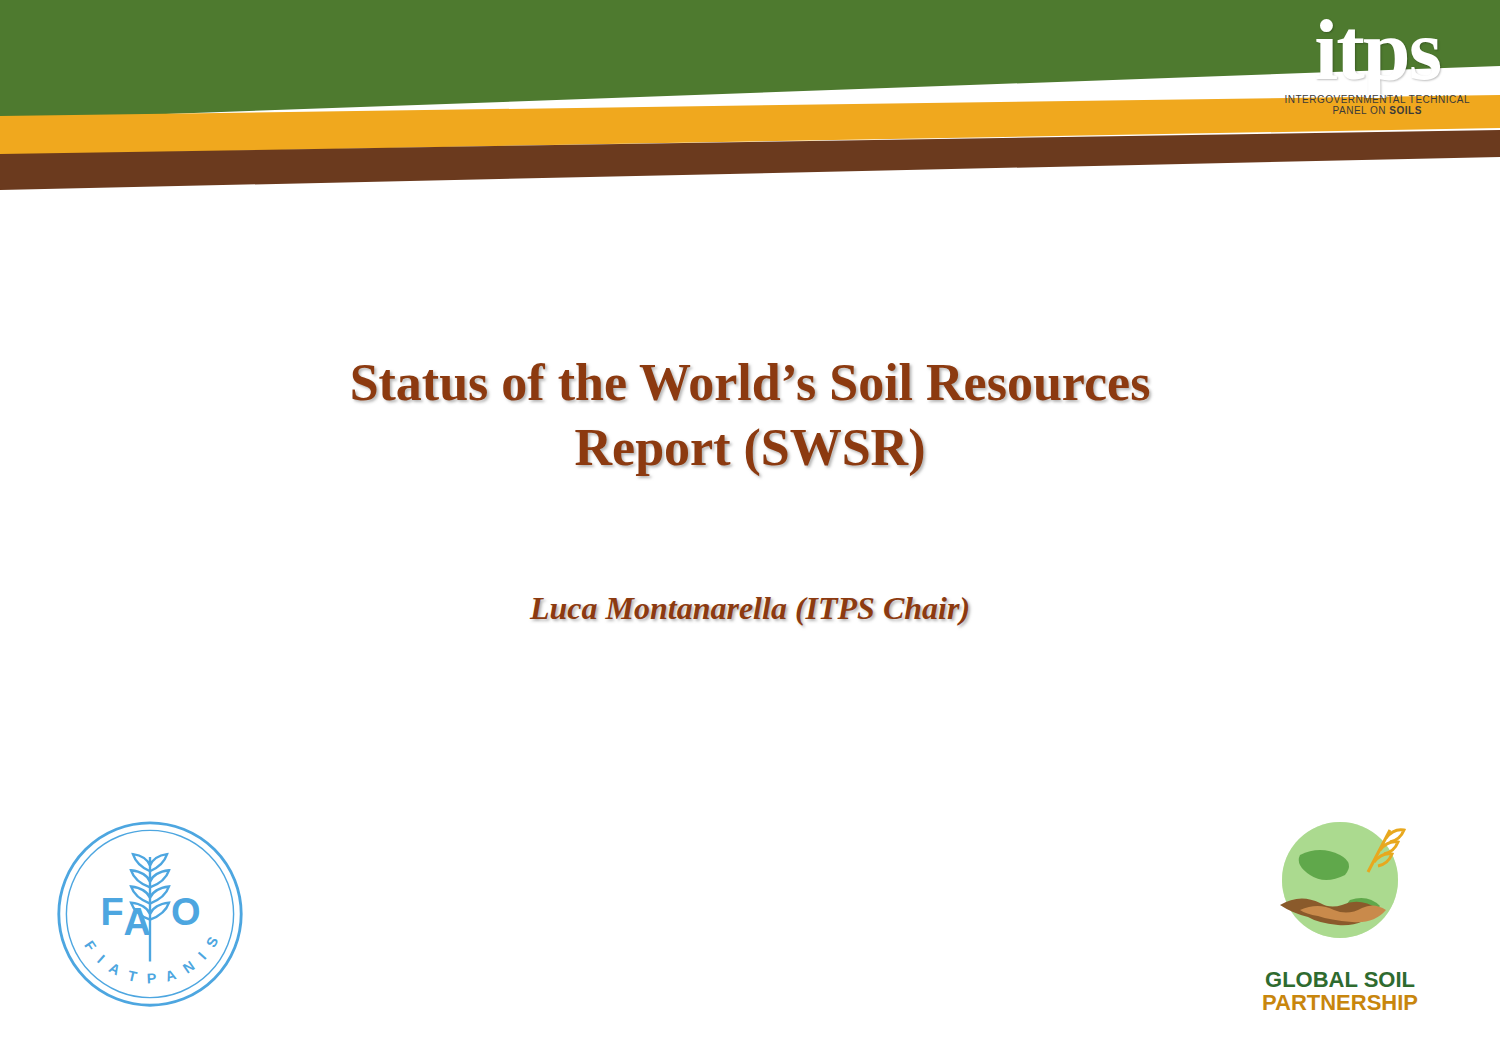itps
INTERGOVERNMENTAL TECHNICAL
PANEL ON SOILS
Status of the World’s Soil Resources
Report (SWSR)
Luca Montanarella (ITPS Chair)
F A O F I A T P A N I S
GLOBAL SOIL
PARTNERSHIP